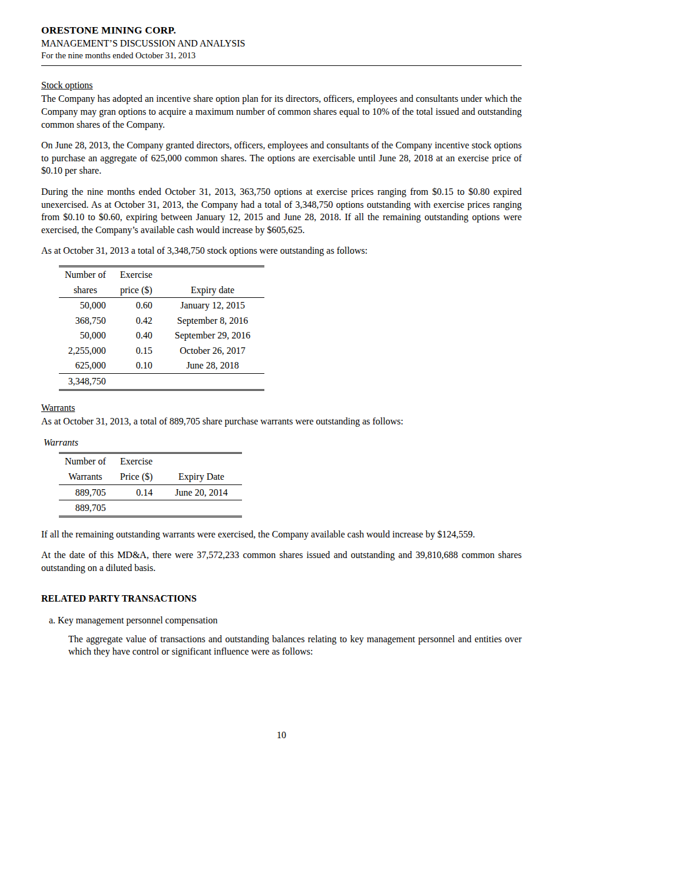ORESTONE MINING CORP.
MANAGEMENT’S DISCUSSION AND ANALYSIS
For the nine months ended October 31, 2013
Stock options
The Company has adopted an incentive share option plan for its directors, officers, employees and consultants under which the Company may gran options to acquire a maximum number of common shares equal to 10% of the total issued and outstanding common shares of the Company.
On June 28, 2013, the Company granted directors, officers, employees and consultants of the Company incentive stock options to purchase an aggregate of 625,000 common shares. The options are exercisable until June 28, 2018 at an exercise price of $0.10 per share.
During the nine months ended October 31, 2013, 363,750 options at exercise prices ranging from $0.15 to $0.80 expired unexercised. As at October 31, 2013, the Company had a total of 3,348,750 options outstanding with exercise prices ranging from $0.10 to $0.60, expiring between January 12, 2015 and June 28, 2018. If all the remaining outstanding options were exercised, the Company’s available cash would increase by $605,625.
As at October 31, 2013 a total of 3,348,750 stock options were outstanding as follows:
| Number of | Exercise | |
| --- | --- | --- |
| shares | price ($) | Expiry date |
| 50,000 | 0.60 | January 12, 2015 |
| 368,750 | 0.42 | September 8, 2016 |
| 50,000 | 0.40 | September 29, 2016 |
| 2,255,000 | 0.15 | October 26, 2017 |
| 625,000 | 0.10 | June 28, 2018 |
| 3,348,750 | | |
Warrants
As at October 31, 2013, a total of 889,705 share purchase warrants were outstanding as follows:
Warrants
| Number of | Exercise | |
| --- | --- | --- |
| Warrants | Price ($) | Expiry Date |
| 889,705 | 0.14 | June 20, 2014 |
| 889,705 | | |
If all the remaining outstanding warrants were exercised, the Company available cash would increase by $124,559.
At the date of this MD&A, there were 37,572,233 common shares issued and outstanding and 39,810,688 common shares outstanding on a diluted basis.
RELATED PARTY TRANSACTIONS
Key management personnel compensation
The aggregate value of transactions and outstanding balances relating to key management personnel and entities over which they have control or significant influence were as follows:
10